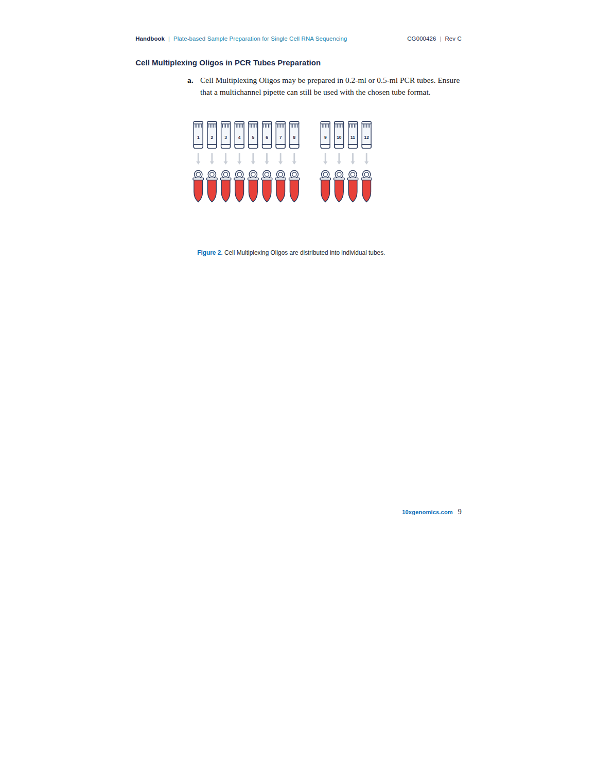Handbook | Plate-based Sample Preparation for Single Cell RNA Sequencing
CG000426 | Rev C
Cell Multiplexing Oligos in PCR Tubes Preparation
a.
Cell Multiplexing Oligos may be prepared in 0.2-ml or 0.5-ml PCR tubes. Ensure that a multichannel pipette can still be used with the chosen tube format.
1 2 3 4 5 6 7 8 9 10 11 12
Figure 2. Cell Multiplexing Oligos are distributed into individual tubes.
10xgenomics.com 9